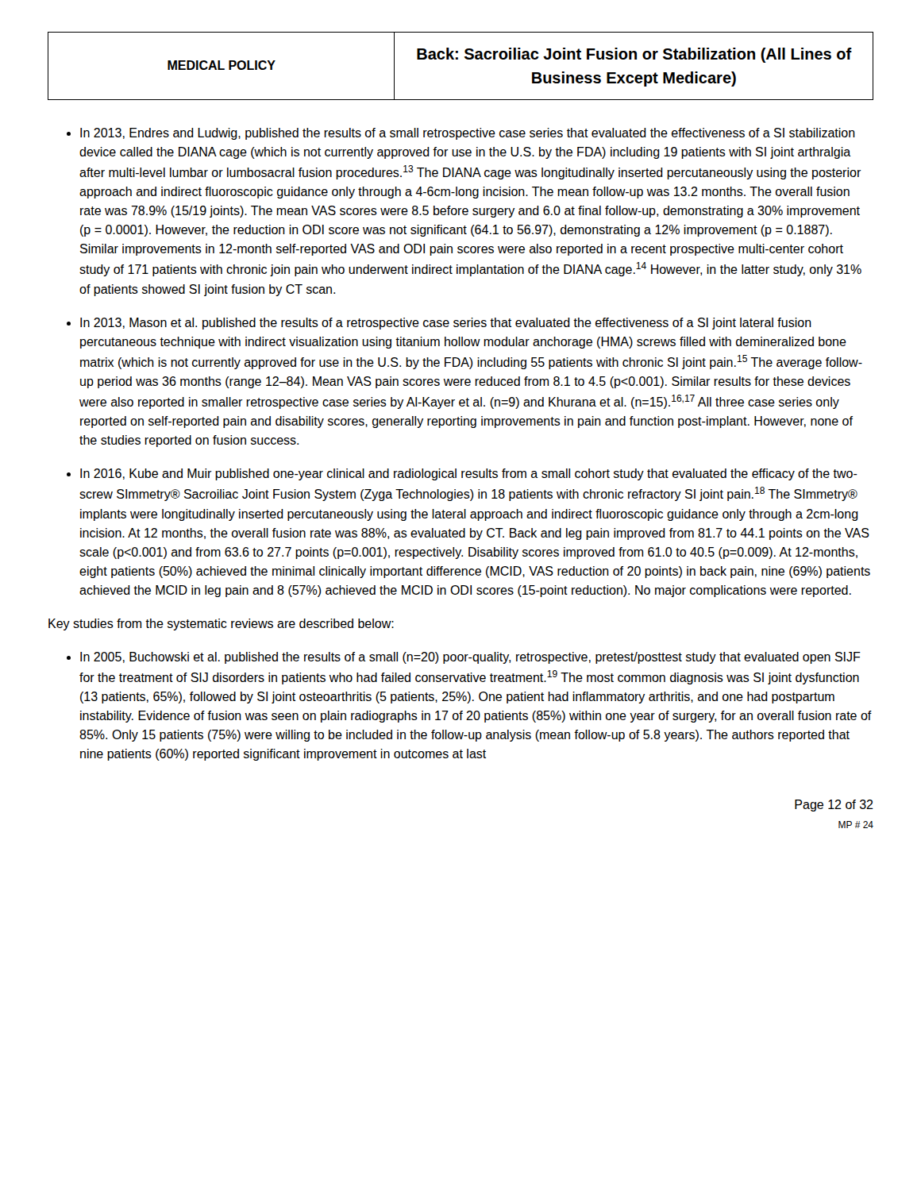| MEDICAL POLICY | Back: Sacroiliac Joint Fusion or Stabilization (All Lines of Business Except Medicare) |
In 2013, Endres and Ludwig, published the results of a small retrospective case series that evaluated the effectiveness of a SI stabilization device called the DIANA cage (which is not currently approved for use in the U.S. by the FDA) including 19 patients with SI joint arthralgia after multi-level lumbar or lumbosacral fusion procedures.13 The DIANA cage was longitudinally inserted percutaneously using the posterior approach and indirect fluoroscopic guidance only through a 4-6cm-long incision. The mean follow-up was 13.2 months. The overall fusion rate was 78.9% (15/19 joints). The mean VAS scores were 8.5 before surgery and 6.0 at final follow-up, demonstrating a 30% improvement (p = 0.0001). However, the reduction in ODI score was not significant (64.1 to 56.97), demonstrating a 12% improvement (p = 0.1887). Similar improvements in 12-month self-reported VAS and ODI pain scores were also reported in a recent prospective multi-center cohort study of 171 patients with chronic join pain who underwent indirect implantation of the DIANA cage.14 However, in the latter study, only 31% of patients showed SI joint fusion by CT scan.
In 2013, Mason et al. published the results of a retrospective case series that evaluated the effectiveness of a SI joint lateral fusion percutaneous technique with indirect visualization using titanium hollow modular anchorage (HMA) screws filled with demineralized bone matrix (which is not currently approved for use in the U.S. by the FDA) including 55 patients with chronic SI joint pain.15 The average follow-up period was 36 months (range 12–84). Mean VAS pain scores were reduced from 8.1 to 4.5 (p<0.001). Similar results for these devices were also reported in smaller retrospective case series by Al-Kayer et al. (n=9) and Khurana et al. (n=15).16,17 All three case series only reported on self-reported pain and disability scores, generally reporting improvements in pain and function post-implant. However, none of the studies reported on fusion success.
In 2016, Kube and Muir published one-year clinical and radiological results from a small cohort study that evaluated the efficacy of the two-screw SImmetry® Sacroiliac Joint Fusion System (Zyga Technologies) in 18 patients with chronic refractory SI joint pain.18 The SImmetry® implants were longitudinally inserted percutaneously using the lateral approach and indirect fluoroscopic guidance only through a 2cm-long incision. At 12 months, the overall fusion rate was 88%, as evaluated by CT. Back and leg pain improved from 81.7 to 44.1 points on the VAS scale (p<0.001) and from 63.6 to 27.7 points (p=0.001), respectively. Disability scores improved from 61.0 to 40.5 (p=0.009). At 12-months, eight patients (50%) achieved the minimal clinically important difference (MCID, VAS reduction of 20 points) in back pain, nine (69%) patients achieved the MCID in leg pain and 8 (57%) achieved the MCID in ODI scores (15-point reduction). No major complications were reported.
Key studies from the systematic reviews are described below:
In 2005, Buchowski et al. published the results of a small (n=20) poor-quality, retrospective, pretest/posttest study that evaluated open SIJF for the treatment of SIJ disorders in patients who had failed conservative treatment.19 The most common diagnosis was SI joint dysfunction (13 patients, 65%), followed by SI joint osteoarthritis (5 patients, 25%). One patient had inflammatory arthritis, and one had postpartum instability. Evidence of fusion was seen on plain radiographs in 17 of 20 patients (85%) within one year of surgery, for an overall fusion rate of 85%. Only 15 patients (75%) were willing to be included in the follow-up analysis (mean follow-up of 5.8 years). The authors reported that nine patients (60%) reported significant improvement in outcomes at last
Page 12 of 32
MP # 24